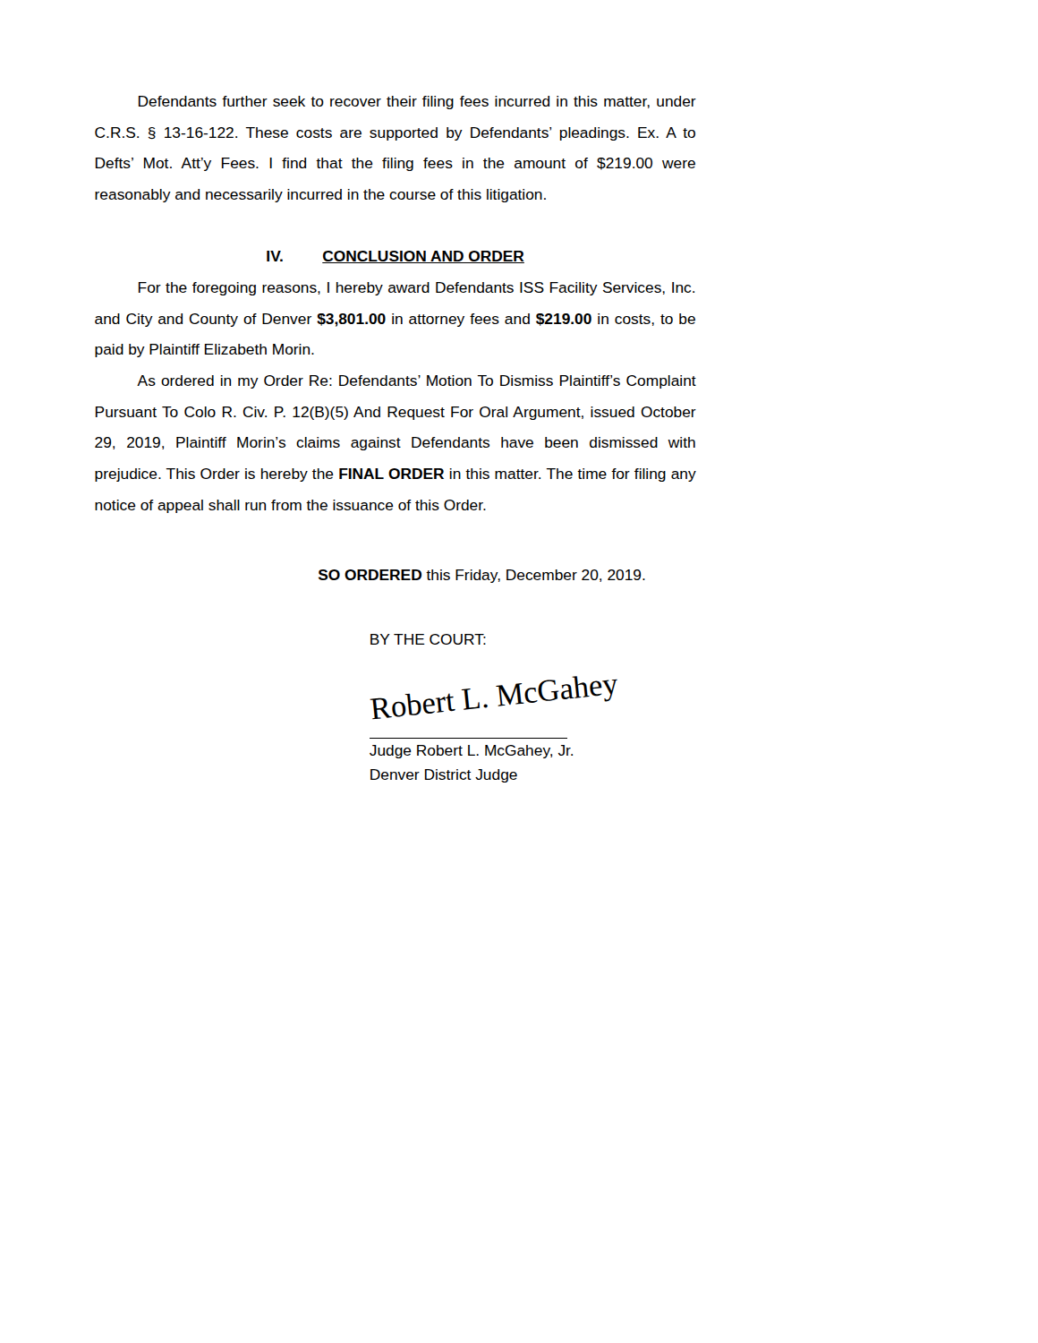Defendants further seek to recover their filing fees incurred in this matter, under C.R.S. § 13-16-122. These costs are supported by Defendants’ pleadings. Ex. A to Defts’ Mot. Att’y Fees. I find that the filing fees in the amount of $219.00 were reasonably and necessarily incurred in the course of this litigation.
IV. CONCLUSION AND ORDER
For the foregoing reasons, I hereby award Defendants ISS Facility Services, Inc. and City and County of Denver $3,801.00 in attorney fees and $219.00 in costs, to be paid by Plaintiff Elizabeth Morin.
As ordered in my Order Re: Defendants’ Motion To Dismiss Plaintiff’s Complaint Pursuant To Colo R. Civ. P. 12(B)(5) And Request For Oral Argument, issued October 29, 2019, Plaintiff Morin’s claims against Defendants have been dismissed with prejudice. This Order is hereby the FINAL ORDER in this matter. The time for filing any notice of appeal shall run from the issuance of this Order.
SO ORDERED this Friday, December 20, 2019.
BY THE COURT:
Robert L. McGahey
Judge Robert L. McGahey, Jr.
Denver District Judge